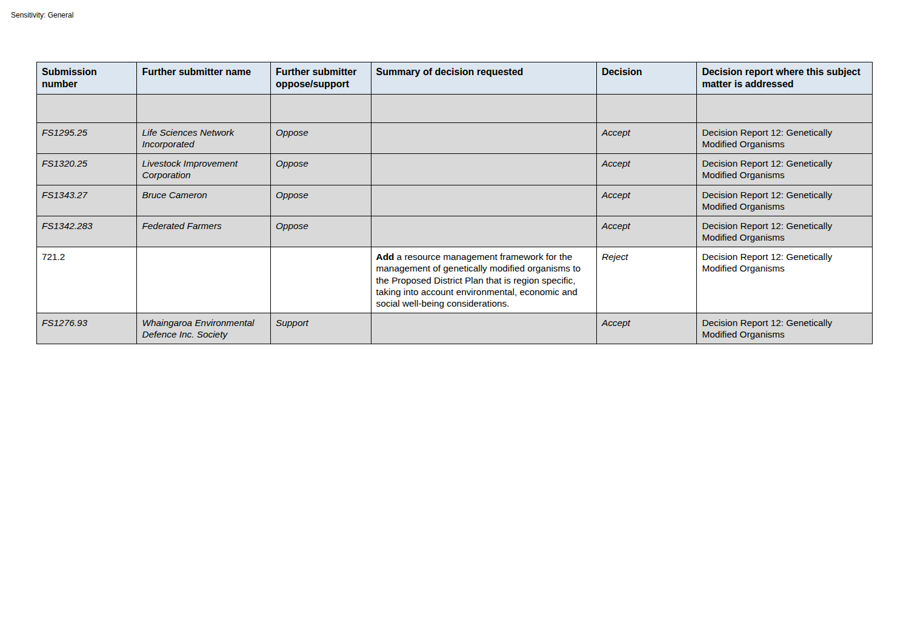Sensitivity: General
| Submission number | Further submitter name | Further submitter oppose/support | Summary of decision requested | Decision | Decision report where this subject matter is addressed |
| --- | --- | --- | --- | --- | --- |
| FS1295.25 | Life Sciences Network Incorporated | Oppose | | Accept | Decision Report 12: Genetically Modified Organisms |
| FS1320.25 | Livestock Improvement Corporation | Oppose | | Accept | Decision Report 12: Genetically Modified Organisms |
| FS1343.27 | Bruce Cameron | Oppose | | Accept | Decision Report 12: Genetically Modified Organisms |
| FS1342.283 | Federated Farmers | Oppose | | Accept | Decision Report 12: Genetically Modified Organisms |
| 721.2 | | | Add a resource management framework for the management of genetically modified organisms to the Proposed District Plan that is region specific, taking into account environmental, economic and social well-being considerations. | Reject | Decision Report 12: Genetically Modified Organisms |
| FS1276.93 | Whaingaroa Environmental Defence Inc. Society | Support | | Accept | Decision Report 12: Genetically Modified Organisms |